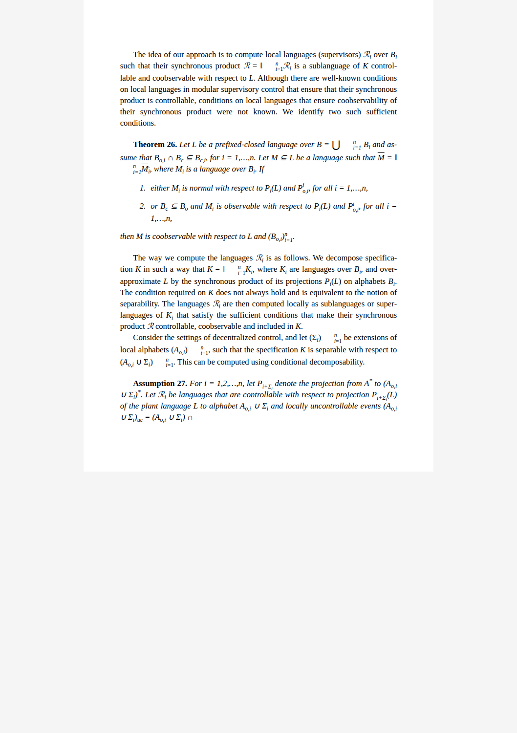The idea of our approach is to compute local languages (supervisors) ℛi over Bi such that their synchronous product ℛ = ‖ni=1 ℛi is a sublanguage of K controllable and coobservable with respect to L. Although there are well-known conditions on local languages in modular supervisory control that ensure that their synchronous product is controllable, conditions on local languages that ensure coobservability of their synchronous product were not known. We identify two such sufficient conditions.
Theorem 26. Let L be a prefixed-closed language over B = ⋃ni=1 Bi and assume that Bo,i ∩ Bc ⊆ Bc,i, for i = 1,…,n. Let M ⊆ L be a language such that M = ‖ni=1 Mi, where Mi is a language over Bi. If
either Mi is normal with respect to Pi(L) and Pio,i, for all i = 1,…,n,
or Bc ⊆ Bo and Mi is observable with respect to Pi(L) and Pio,i, for all i = 1,…,n,
then M is coobservable with respect to L and (Bo,i)ni=1.
The way we compute the languages ℛi is as follows. We decompose specification K in such a way that K = ‖ni=1 Ki, where Ki are languages over Bi, and over-approximate L by the synchronous product of its projections Pi(L) on alphabets Bi. The condition required on K does not always hold and is equivalent to the notion of separability. The languages ℛi are then computed locally as sublanguages or superlanguages of Ki that satisfy the sufficient conditions that make their synchronous product ℛ controllable, coobservable and included in K.
Consider the settings of decentralized control, and let (Σi)ni=1 be extensions of local alphabets (Ao,i)ni=1, such that the specification K is separable with respect to (Ao,i ∪ Σi)ni=1. This can be computed using conditional decomposability.
Assumption 27. For i = 1,2,…,n, let Pi+Σi denote the projection from A* to (Ao,i ∪ Σi)*. Let ℛi be languages that are controllable with respect to projection Pi+Σi(L) of the plant language L to alphabet Ao,i ∪ Σi and locally uncontrollable events (Ao,i ∪ Σi)uc = (Ao,i ∪ Σi) ∩